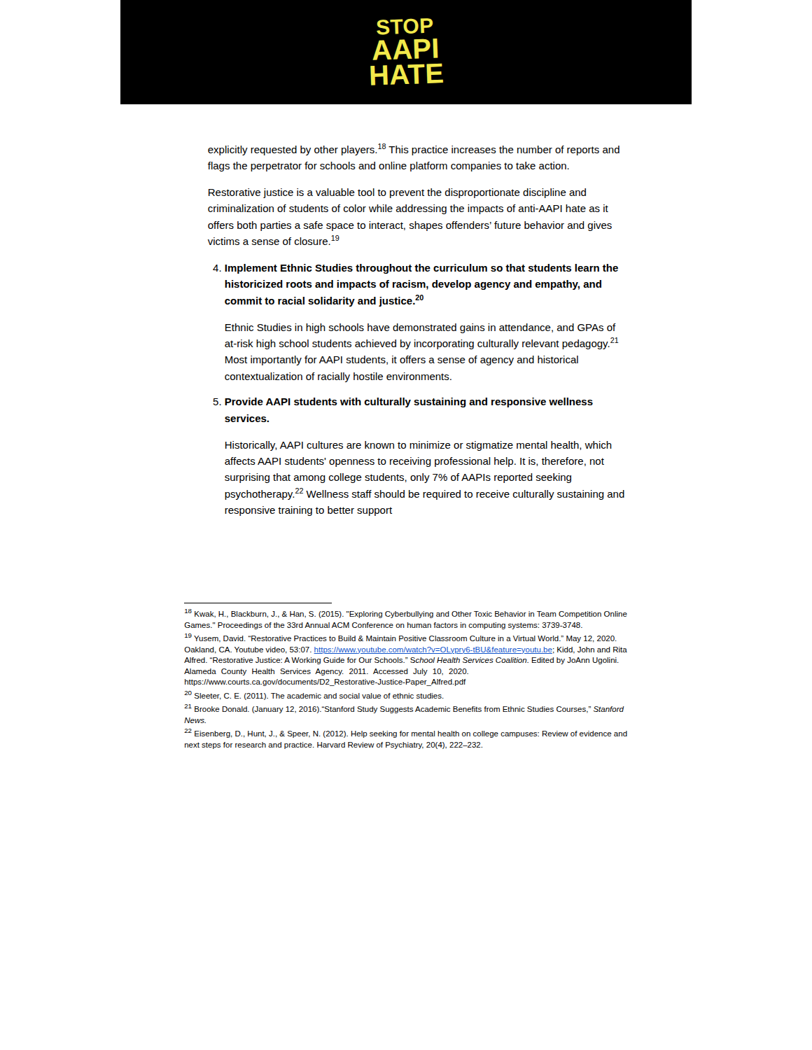STOP AAPI HATE
explicitly requested by other players.18 This practice increases the number of reports and flags the perpetrator for schools and online platform companies to take action.
Restorative justice is a valuable tool to prevent the disproportionate discipline and criminalization of students of color while addressing the impacts of anti-AAPI hate as it offers both parties a safe space to interact, shapes offenders’ future behavior and gives victims a sense of closure.19
Implement Ethnic Studies throughout the curriculum so that students learn the historicized roots and impacts of racism, develop agency and empathy, and commit to racial solidarity and justice.20
Ethnic Studies in high schools have demonstrated gains in attendance, and GPAs of at-risk high school students achieved by incorporating culturally relevant pedagogy.21 Most importantly for AAPI students, it offers a sense of agency and historical contextualization of racially hostile environments.
Provide AAPI students with culturally sustaining and responsive wellness services.
Historically, AAPI cultures are known to minimize or stigmatize mental health, which affects AAPI students' openness to receiving professional help. It is, therefore, not surprising that among college students, only 7% of AAPIs reported seeking psychotherapy.22 Wellness staff should be required to receive culturally sustaining and responsive training to better support
18 Kwak, H., Blackburn, J., & Han, S. (2015). "Exploring Cyberbullying and Other Toxic Behavior in Team Competition Online Games." Proceedings of the 33rd Annual ACM Conference on human factors in computing systems: 3739-3748.
19 Yusem, David. “Restorative Practices to Build & Maintain Positive Classroom Culture in a Virtual World.” May 12, 2020. Oakland, CA. Youtube video, 53:07. https://www.youtube.com/watch?v=OLypry6-tBU&feature=youtu.be; Kidd, John and Rita Alfred. “Restorative Justice: A Working Guide for Our Schools.” School Health Services Coalition. Edited by JoAnn Ugolini. Alameda County Health Services Agency. 2011. Accessed July 10, 2020. https://www.courts.ca.gov/documents/D2_Restorative-Justice-Paper_Alfred.pdf
20 Sleeter, C. E. (2011). The academic and social value of ethnic studies.
21 Brooke Donald. (January 12, 2016).“Stanford Study Suggests Academic Benefits from Ethnic Studies Courses,” Stanford News.
22 Eisenberg, D., Hunt, J., & Speer, N. (2012). Help seeking for mental health on college campuses: Review of evidence and next steps for research and practice. Harvard Review of Psychiatry, 20(4), 222–232.